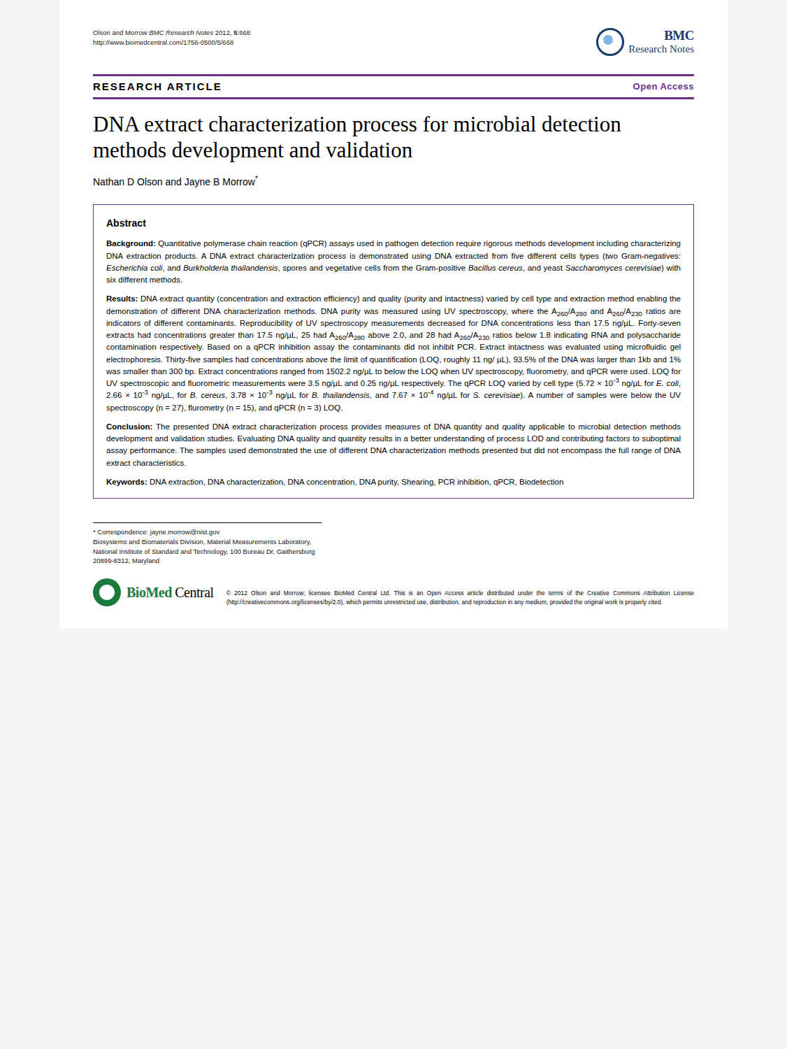Olson and Morrow BMC Research Notes 2012, 5:668
http://www.biomedcentral.com/1756-0500/5/668
BMC
Research Notes
RESEARCH ARTICLE
Open Access
DNA extract characterization process for microbial detection methods development and validation
Nathan D Olson and Jayne B Morrow*
Abstract
Background: Quantitative polymerase chain reaction (qPCR) assays used in pathogen detection require rigorous methods development including characterizing DNA extraction products. A DNA extract characterization process is demonstrated using DNA extracted from five different cells types (two Gram-negatives: Escherichia coli, and Burkholderia thailandensis, spores and vegetative cells from the Gram-positive Bacillus cereus, and yeast Saccharomyces cerevisiae) with six different methods.
Results: DNA extract quantity (concentration and extraction efficiency) and quality (purity and intactness) varied by cell type and extraction method enabling the demonstration of different DNA characterization methods. DNA purity was measured using UV spectroscopy, where the A260/A280 and A260/A230 ratios are indicators of different contaminants. Reproducibility of UV spectroscopy measurements decreased for DNA concentrations less than 17.5 ng/µL. Forty-seven extracts had concentrations greater than 17.5 ng/µL, 25 had A260/A280 above 2.0, and 28 had A260/A230 ratios below 1.8 indicating RNA and polysaccharide contamination respectively. Based on a qPCR inhibition assay the contaminants did not inhibit PCR. Extract intactness was evaluated using microfluidic gel electrophoresis. Thirty-five samples had concentrations above the limit of quantification (LOQ, roughly 11 ng/ µL), 93.5% of the DNA was larger than 1kb and 1% was smaller than 300 bp. Extract concentrations ranged from 1502.2 ng/µL to below the LOQ when UV spectroscopy, fluorometry, and qPCR were used. LOQ for UV spectroscopic and fluorometric measurements were 3.5 ng/µL and 0.25 ng/µL respectively. The qPCR LOQ varied by cell type (5.72 × 10-3 ng/µL for E. coli, 2.66 × 10-3 ng/µL, for B. cereus, 3.78 × 10-3 ng/µL for B. thailandensis, and 7.67 × 10-4 ng/µL for S. cerevisiae). A number of samples were below the UV spectroscopy (n = 27), flurometry (n = 15), and qPCR (n = 3) LOQ.
Conclusion: The presented DNA extract characterization process provides measures of DNA quantity and quality applicable to microbial detection methods development and validation studies. Evaluating DNA quality and quantity results in a better understanding of process LOD and contributing factors to suboptimal assay performance. The samples used demonstrated the use of different DNA characterization methods presented but did not encompass the full range of DNA extract characteristics.
Keywords: DNA extraction, DNA characterization, DNA concentration, DNA purity, Shearing, PCR inhibition, qPCR, Biodetection
* Correspondence: jayne.morrow@nist.gov
Biosystems and Biomaterials Division, Material Measurements Laboratory,
National Institute of Standard and Technology, 100 Bureau Dr, Gaithersburg
20899-8312, Maryland
BioMed Central
© 2012 Olson and Morrow; licensee BioMed Central Ltd. This is an Open Access article distributed under the terms of the Creative Commons Attribution License (http://creativecommons.org/licenses/by/2.0), which permits unrestricted use, distribution, and reproduction in any medium, provided the original work is properly cited.